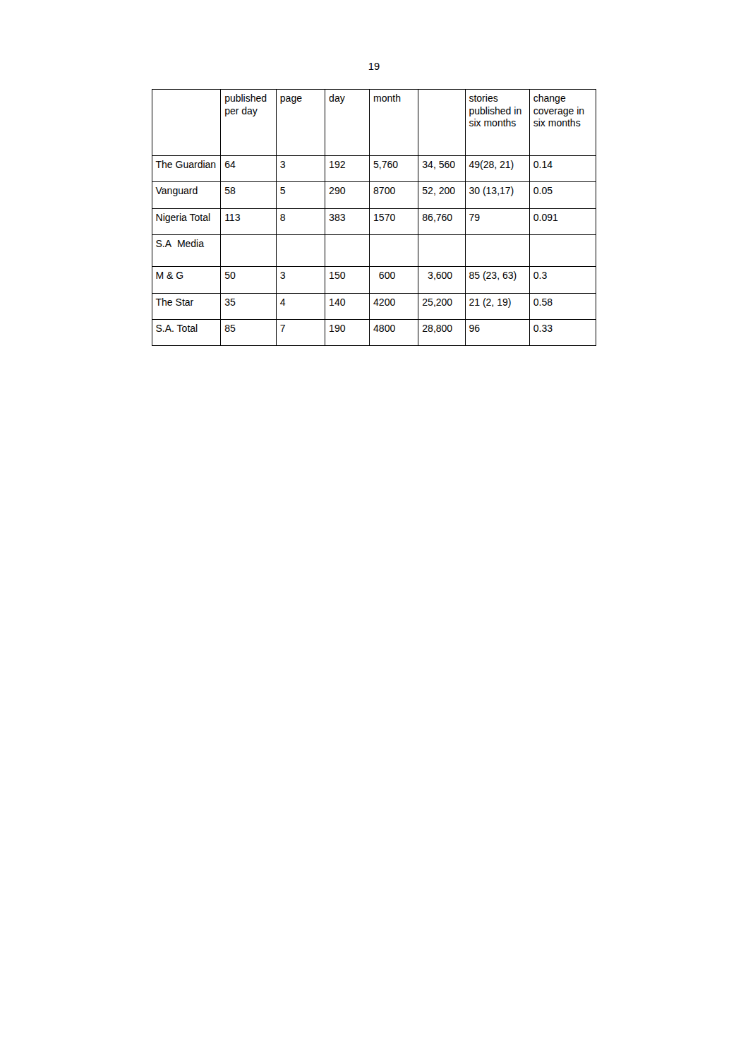19
| | published per day | page | day | month | | stories published in six months | change coverage in six months |
| The Guardian | 64 | 3 | 192 | 5,760 | 34, 560 | 49(28, 21) | 0.14 |
| Vanguard | 58 | 5 | 290 | 8700 | 52, 200 | 30 (13,17) | 0.05 |
| Nigeria Total | 113 | 8 | 383 | 1570 | 86,760 | 79 | 0.091 |
| S.A Media | | | | | | | |
| M & G | 50 | 3 | 150 | 600 | 3,600 | 85 (23, 63) | 0.3 |
| The Star | 35 | 4 | 140 | 4200 | 25,200 | 21 (2, 19) | 0.58 |
| S.A. Total | 85 | 7 | 190 | 4800 | 28,800 | 96 | 0.33 |